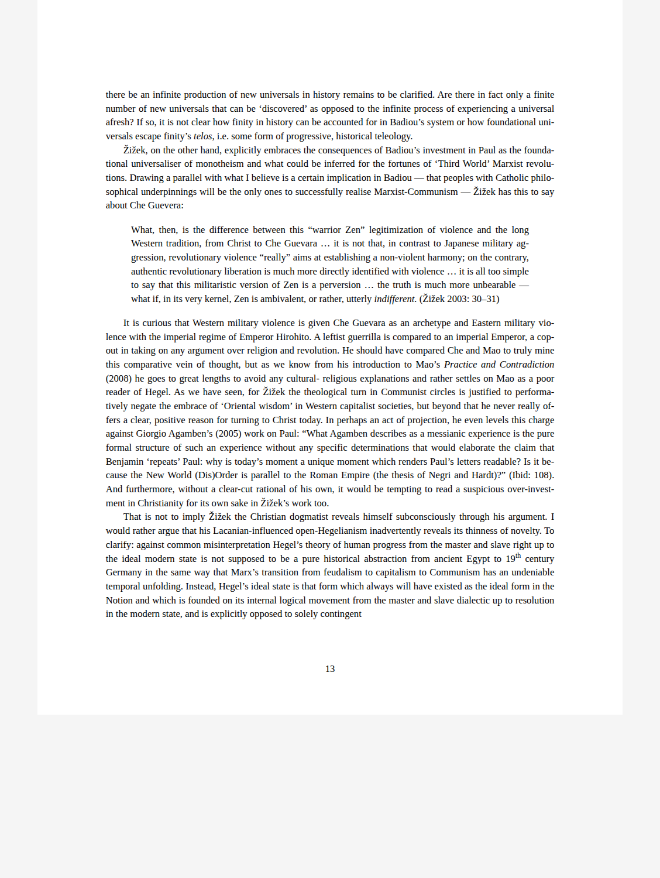there be an infinite production of new universals in history remains to be clarified. Are there in fact only a finite number of new universals that can be ‘discovered’ as opposed to the infinite process of experiencing a universal afresh? If so, it is not clear how finity in history can be accounted for in Badiou’s system or how foundational universals escape finity’s telos, i.e. some form of progressive, historical teleology.
Žižek, on the other hand, explicitly embraces the consequences of Badiou’s investment in Paul as the foundational universaliser of monotheism and what could be inferred for the fortunes of ‘Third World’ Marxist revolutions. Drawing a parallel with what I believe is a certain implication in Badiou — that peoples with Catholic philosophical underpinnings will be the only ones to successfully realise Marxist-Communism — Žižek has this to say about Che Guevera:
What, then, is the difference between this “warrior Zen” legitimization of violence and the long Western tradition, from Christ to Che Guevara … it is not that, in contrast to Japanese military aggression, revolutionary violence “really” aims at establishing a non-violent harmony; on the contrary, authentic revolutionary liberation is much more directly identified with violence … it is all too simple to say that this militaristic version of Zen is a perversion … the truth is much more unbearable — what if, in its very kernel, Zen is ambivalent, or rather, utterly indifferent. (Žižek 2003: 30–31)
It is curious that Western military violence is given Che Guevara as an archetype and Eastern military violence with the imperial regime of Emperor Hirohito. A leftist guerrilla is compared to an imperial Emperor, a cop-out in taking on any argument over religion and revolution. He should have compared Che and Mao to truly mine this comparative vein of thought, but as we know from his introduction to Mao’s Practice and Contradiction (2008) he goes to great lengths to avoid any cultural- religious explanations and rather settles on Mao as a poor reader of Hegel. As we have seen, for Žižek the theological turn in Communist circles is justified to performatively negate the embrace of ‘Oriental wisdom’ in Western capitalist societies, but beyond that he never really offers a clear, positive reason for turning to Christ today. In perhaps an act of projection, he even levels this charge against Giorgio Agamben’s (2005) work on Paul: “What Agamben describes as a messianic experience is the pure formal structure of such an experience without any specific determinations that would elaborate the claim that Benjamin ‘repeats’ Paul: why is today’s moment a unique moment which renders Paul’s letters readable? Is it because the New World (Dis)Order is parallel to the Roman Empire (the thesis of Negri and Hardt)?” (Ibid: 108). And furthermore, without a clear-cut rational of his own, it would be tempting to read a suspicious over-investment in Christianity for its own sake in Žižek’s work too.
That is not to imply Žižek the Christian dogmatist reveals himself subconsciously through his argument. I would rather argue that his Lacanian-influenced open-Hegelianism inadvertently reveals its thinness of novelty. To clarify: against common misinterpretation Hegel’s theory of human progress from the master and slave right up to the ideal modern state is not supposed to be a pure historical abstraction from ancient Egypt to 19th century Germany in the same way that Marx’s transition from feudalism to capitalism to Communism has an undeniable temporal unfolding. Instead, Hegel’s ideal state is that form which always will have existed as the ideal form in the Notion and which is founded on its internal logical movement from the master and slave dialectic up to resolution in the modern state, and is explicitly opposed to solely contingent
13